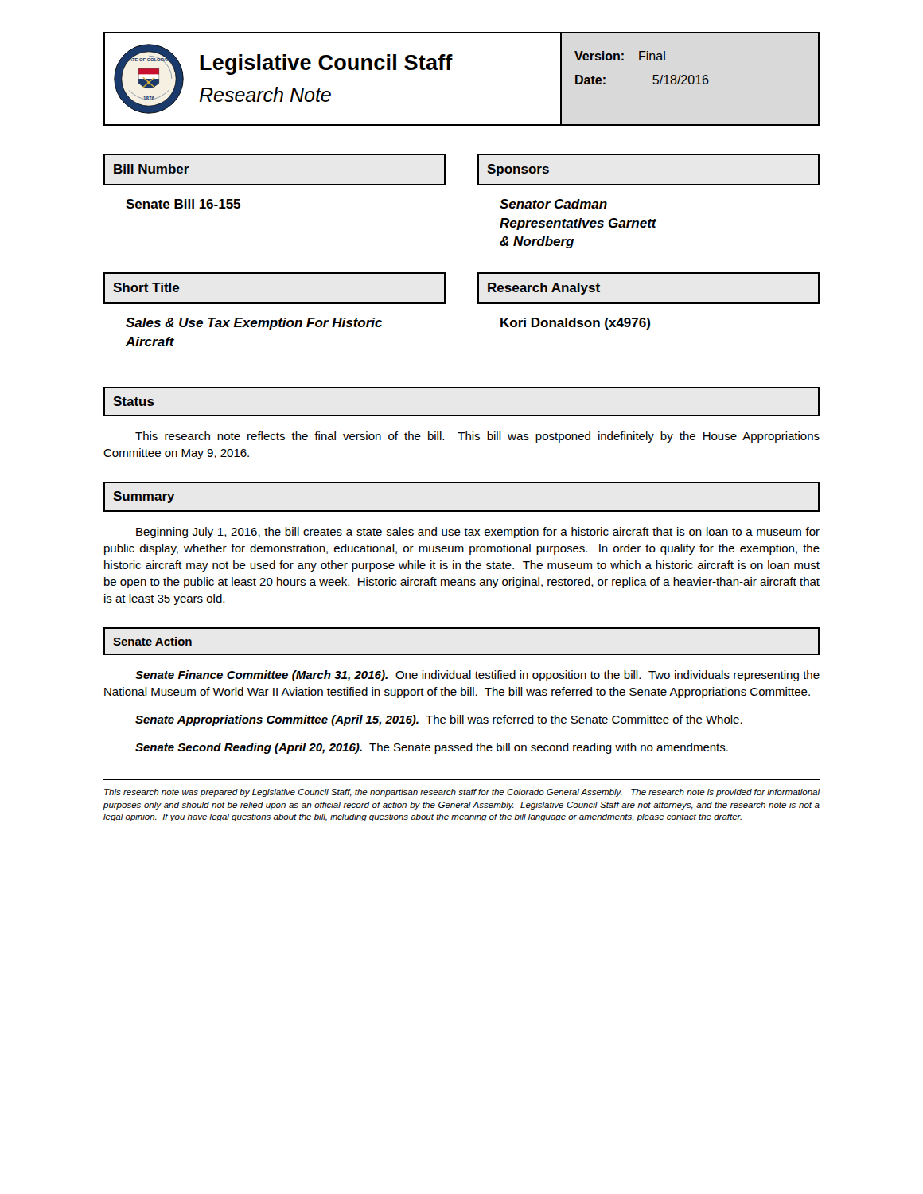STATE OF COLORADO 1876
Legislative Council Staff
Research Note
| Version: | Final |
| Date: | 5/18/2016 |
Bill Number
Senate Bill 16-155
Sponsors
Senator Cadman
Representatives Garnett
& Nordberg
Short Title
Sales & Use Tax Exemption For Historic Aircraft
Research Analyst
Kori Donaldson (x4976)
Status
This research note reflects the final version of the bill. This bill was postponed indefinitely by the House Appropriations Committee on May 9, 2016.
Summary
Beginning July 1, 2016, the bill creates a state sales and use tax exemption for a historic aircraft that is on loan to a museum for public display, whether for demonstration, educational, or museum promotional purposes. In order to qualify for the exemption, the historic aircraft may not be used for any other purpose while it is in the state. The museum to which a historic aircraft is on loan must be open to the public at least 20 hours a week. Historic aircraft means any original, restored, or replica of a heavier-than-air aircraft that is at least 35 years old.
Senate Action
Senate Finance Committee (March 31, 2016). One individual testified in opposition to the bill. Two individuals representing the National Museum of World War II Aviation testified in support of the bill. The bill was referred to the Senate Appropriations Committee.
Senate Appropriations Committee (April 15, 2016). The bill was referred to the Senate Committee of the Whole.
Senate Second Reading (April 20, 2016). The Senate passed the bill on second reading with no amendments.
This research note was prepared by Legislative Council Staff, the nonpartisan research staff for the Colorado General Assembly. The research note is provided for informational purposes only and should not be relied upon as an official record of action by the General Assembly. Legislative Council Staff are not attorneys, and the research note is not a legal opinion. If you have legal questions about the bill, including questions about the meaning of the bill language or amendments, please contact the drafter.